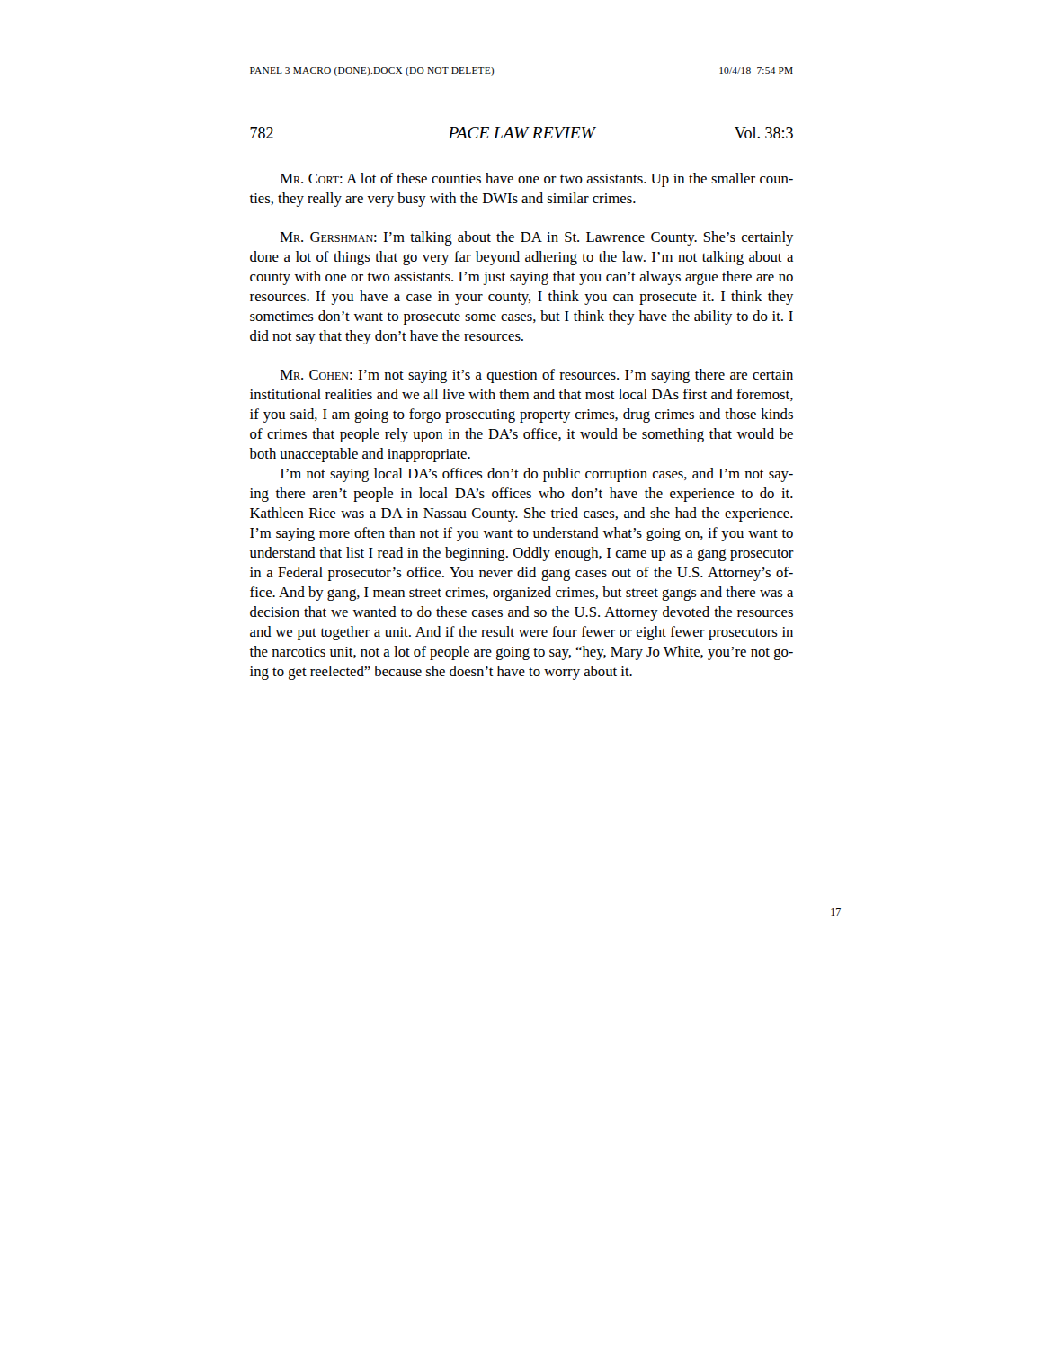Panel 3 Macro (Done).docx (Do Not Delete) 10/4/18 7:54 PM
782 PACE LAW REVIEW Vol. 38:3
Mr. Cort: A lot of these counties have one or two assistants. Up in the smaller counties, they really are very busy with the DWIs and similar crimes.
Mr. Gershman: I’m talking about the DA in St. Lawrence County. She’s certainly done a lot of things that go very far beyond adhering to the law. I’m not talking about a county with one or two assistants. I’m just saying that you can’t always argue there are no resources. If you have a case in your county, I think you can prosecute it. I think they sometimes don’t want to prosecute some cases, but I think they have the ability to do it. I did not say that they don’t have the resources.
Mr. Cohen: I’m not saying it’s a question of resources. I’m saying there are certain institutional realities and we all live with them and that most local DAs first and foremost, if you said, I am going to forgo prosecuting property crimes, drug crimes and those kinds of crimes that people rely upon in the DA’s office, it would be something that would be both unacceptable and inappropriate.
I’m not saying local DA’s offices don’t do public corruption cases, and I’m not saying there aren’t people in local DA’s offices who don’t have the experience to do it. Kathleen Rice was a DA in Nassau County. She tried cases, and she had the experience. I’m saying more often than not if you want to understand what’s going on, if you want to understand that list I read in the beginning. Oddly enough, I came up as a gang prosecutor in a Federal prosecutor’s office. You never did gang cases out of the U.S. Attorney’s office. And by gang, I mean street crimes, organized crimes, but street gangs and there was a decision that we wanted to do these cases and so the U.S. Attorney devoted the resources and we put together a unit. And if the result were four fewer or eight fewer prosecutors in the narcotics unit, not a lot of people are going to say, “hey, Mary Jo White, you’re not going to get reelected” because she doesn’t have to worry about it.
17